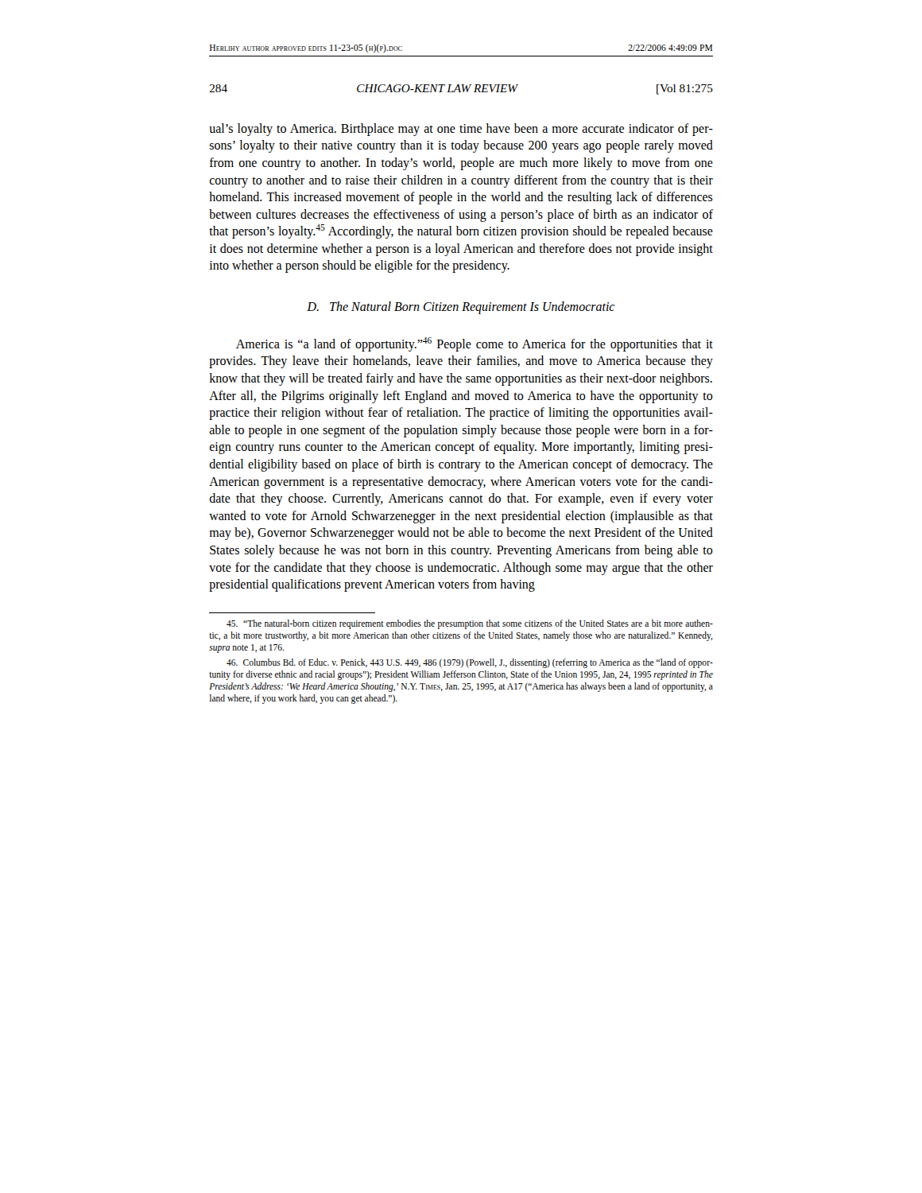Herlihy author approved edits 11-23-05 (H)(P).doc
2/22/2006 4:49:09 PM
284
CHICAGO-KENT LAW REVIEW
[Vol 81:275
ual’s loyalty to America. Birthplace may at one time have been a more accurate indicator of persons’ loyalty to their native country than it is today because 200 years ago people rarely moved from one country to another. In today’s world, people are much more likely to move from one country to another and to raise their children in a country different from the country that is their homeland. This increased movement of people in the world and the resulting lack of differences between cultures decreases the effectiveness of using a person’s place of birth as an indicator of that person’s loyalty.45 Accordingly, the natural born citizen provision should be repealed because it does not determine whether a person is a loyal American and therefore does not provide insight into whether a person should be eligible for the presidency.
D. The Natural Born Citizen Requirement Is Undemocratic
America is “a land of opportunity.”46 People come to America for the opportunities that it provides. They leave their homelands, leave their families, and move to America because they know that they will be treated fairly and have the same opportunities as their next-door neighbors. After all, the Pilgrims originally left England and moved to America to have the opportunity to practice their religion without fear of retaliation. The practice of limiting the opportunities available to people in one segment of the population simply because those people were born in a foreign country runs counter to the American concept of equality. More importantly, limiting presidential eligibility based on place of birth is contrary to the American concept of democracy. The American government is a representative democracy, where American voters vote for the candidate that they choose. Currently, Americans cannot do that. For example, even if every voter wanted to vote for Arnold Schwarzenegger in the next presidential election (implausible as that may be), Governor Schwarzenegger would not be able to become the next President of the United States solely because he was not born in this country. Preventing Americans from being able to vote for the candidate that they choose is undemocratic. Although some may argue that the other presidential qualifications prevent American voters from having
45. “The natural-born citizen requirement embodies the presumption that some citizens of the United States are a bit more authentic, a bit more trustworthy, a bit more American than other citizens of the United States, namely those who are naturalized.” Kennedy, supra note 1, at 176.
46. Columbus Bd. of Educ. v. Penick, 443 U.S. 449, 486 (1979) (Powell, J., dissenting) (referring to America as the “land of opportunity for diverse ethnic and racial groups”); President William Jefferson Clinton, State of the Union 1995, Jan, 24, 1995 reprinted in The President’s Address: ‘We Heard America Shouting,’ N.Y. Times, Jan. 25, 1995, at A17 (“America has always been a land of opportunity, a land where, if you work hard, you can get ahead.”).